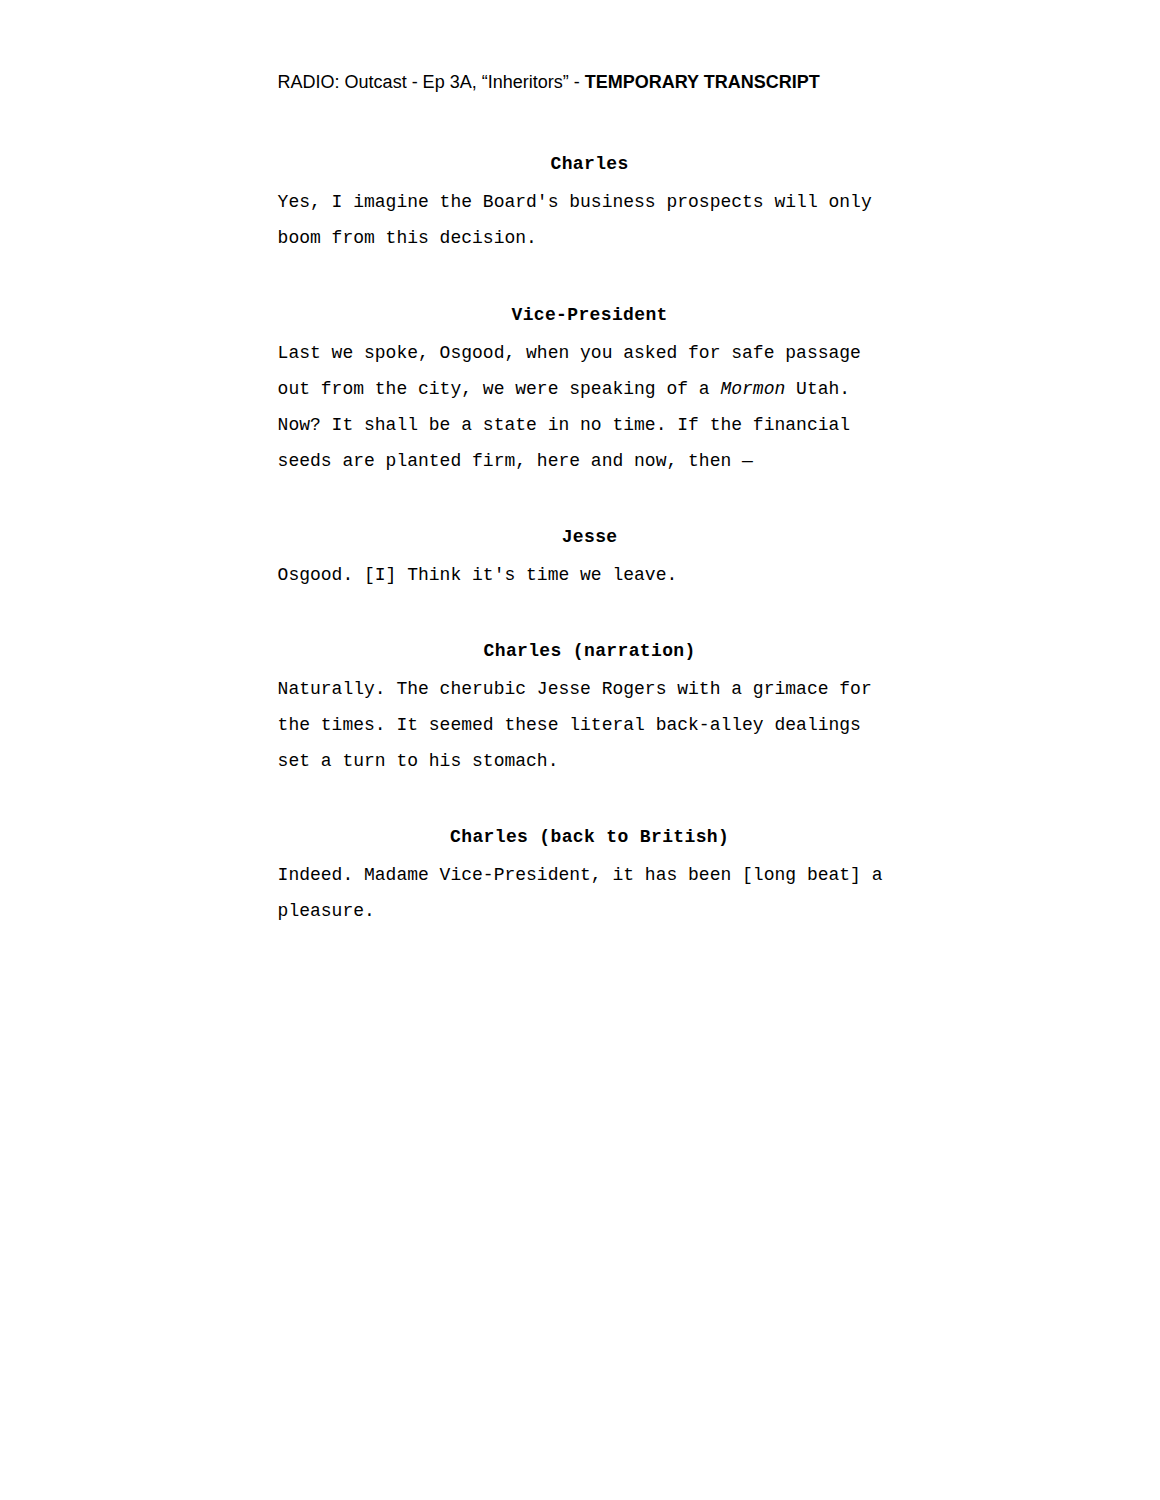RADIO: Outcast - Ep 3A, “Inheritors” - TEMPORARY TRANSCRIPT
Charles
Yes, I imagine the Board's business prospects will only boom from this decision.
Vice-President
Last we spoke, Osgood, when you asked for safe passage out from the city, we were speaking of a Mormon Utah. Now? It shall be a state in no time. If the financial seeds are planted firm, here and now, then —
Jesse
Osgood. [I] Think it's time we leave.
Charles (narration)
Naturally. The cherubic Jesse Rogers with a grimace for the times. It seemed these literal back-alley dealings set a turn to his stomach.
Charles (back to British)
Indeed. Madame Vice-President, it has been [long beat] a pleasure.